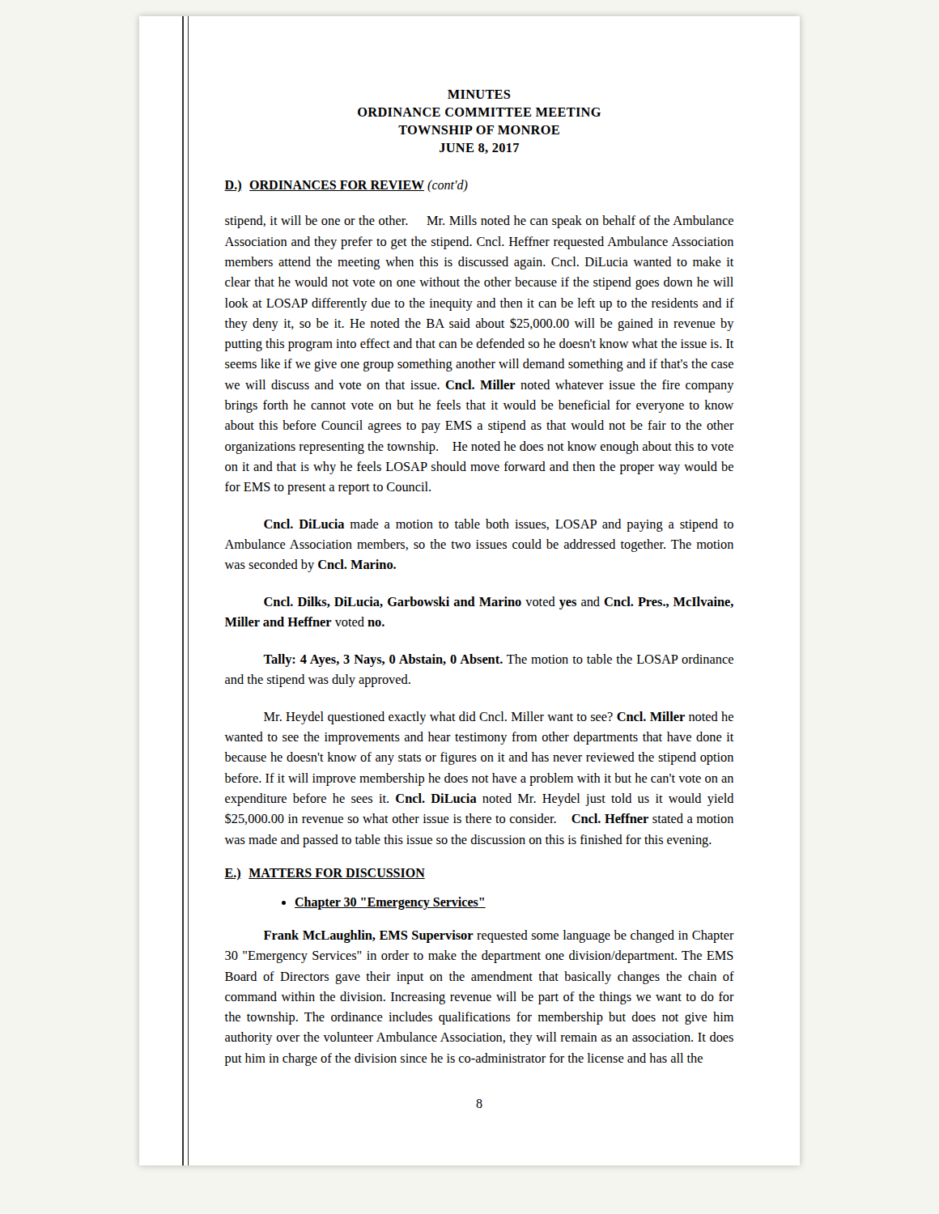MINUTES
ORDINANCE COMMITTEE MEETING
TOWNSHIP OF MONROE
JUNE 8, 2017
D.) ORDINANCES FOR REVIEW (cont'd)
stipend, it will be one or the other. Mr. Mills noted he can speak on behalf of the Ambulance Association and they prefer to get the stipend. Cncl. Heffner requested Ambulance Association members attend the meeting when this is discussed again. Cncl. DiLucia wanted to make it clear that he would not vote on one without the other because if the stipend goes down he will look at LOSAP differently due to the inequity and then it can be left up to the residents and if they deny it, so be it. He noted the BA said about $25,000.00 will be gained in revenue by putting this program into effect and that can be defended so he doesn't know what the issue is. It seems like if we give one group something another will demand something and if that's the case we will discuss and vote on that issue. Cncl. Miller noted whatever issue the fire company brings forth he cannot vote on but he feels that it would be beneficial for everyone to know about this before Council agrees to pay EMS a stipend as that would not be fair to the other organizations representing the township. He noted he does not know enough about this to vote on it and that is why he feels LOSAP should move forward and then the proper way would be for EMS to present a report to Council.
Cncl. DiLucia made a motion to table both issues, LOSAP and paying a stipend to Ambulance Association members, so the two issues could be addressed together. The motion was seconded by Cncl. Marino.
Cncl. Dilks, DiLucia, Garbowski and Marino voted yes and Cncl. Pres., McIlvaine, Miller and Heffner voted no.
Tally: 4 Ayes, 3 Nays, 0 Abstain, 0 Absent. The motion to table the LOSAP ordinance and the stipend was duly approved.
Mr. Heydel questioned exactly what did Cncl. Miller want to see? Cncl. Miller noted he wanted to see the improvements and hear testimony from other departments that have done it because he doesn't know of any stats or figures on it and has never reviewed the stipend option before. If it will improve membership he does not have a problem with it but he can't vote on an expenditure before he sees it. Cncl. DiLucia noted Mr. Heydel just told us it would yield $25,000.00 in revenue so what other issue is there to consider. Cncl. Heffner stated a motion was made and passed to table this issue so the discussion on this is finished for this evening.
E.) MATTERS FOR DISCUSSION
Chapter 30 "Emergency Services"
Frank McLaughlin, EMS Supervisor requested some language be changed in Chapter 30 "Emergency Services" in order to make the department one division/department. The EMS Board of Directors gave their input on the amendment that basically changes the chain of command within the division. Increasing revenue will be part of the things we want to do for the township. The ordinance includes qualifications for membership but does not give him authority over the volunteer Ambulance Association, they will remain as an association. It does put him in charge of the division since he is co-administrator for the license and has all the
8